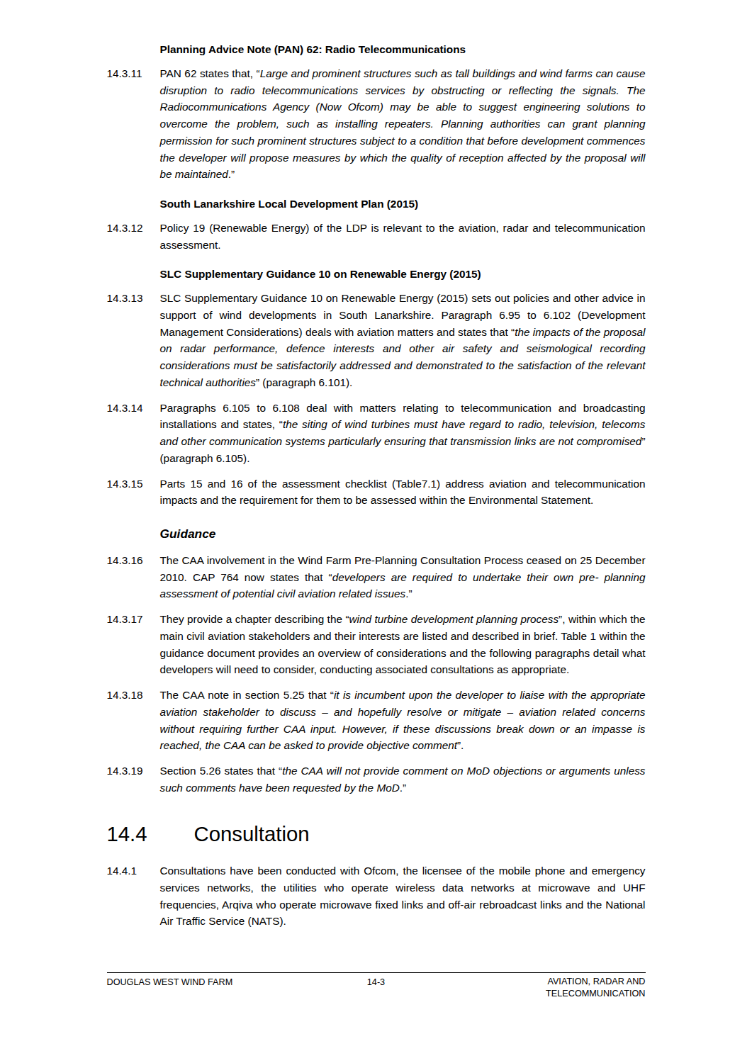Planning Advice Note (PAN) 62: Radio Telecommunications
14.3.11 PAN 62 states that, “Large and prominent structures such as tall buildings and wind farms can cause disruption to radio telecommunications services by obstructing or reflecting the signals. The Radiocommunications Agency (Now Ofcom) may be able to suggest engineering solutions to overcome the problem, such as installing repeaters. Planning authorities can grant planning permission for such prominent structures subject to a condition that before development commences the developer will propose measures by which the quality of reception affected by the proposal will be maintained.”
South Lanarkshire Local Development Plan (2015)
14.3.12 Policy 19 (Renewable Energy) of the LDP is relevant to the aviation, radar and telecommunication assessment.
SLC Supplementary Guidance 10 on Renewable Energy (2015)
14.3.13 SLC Supplementary Guidance 10 on Renewable Energy (2015) sets out policies and other advice in support of wind developments in South Lanarkshire. Paragraph 6.95 to 6.102 (Development Management Considerations) deals with aviation matters and states that “the impacts of the proposal on radar performance, defence interests and other air safety and seismological recording considerations must be satisfactorily addressed and demonstrated to the satisfaction of the relevant technical authorities” (paragraph 6.101).
14.3.14 Paragraphs 6.105 to 6.108 deal with matters relating to telecommunication and broadcasting installations and states, “the siting of wind turbines must have regard to radio, television, telecoms and other communication systems particularly ensuring that transmission links are not compromised” (paragraph 6.105).
14.3.15 Parts 15 and 16 of the assessment checklist (Table7.1) address aviation and telecommunication impacts and the requirement for them to be assessed within the Environmental Statement.
Guidance
14.3.16 The CAA involvement in the Wind Farm Pre-Planning Consultation Process ceased on 25 December 2010. CAP 764 now states that “developers are required to undertake their own pre- planning assessment of potential civil aviation related issues.”
14.3.17 They provide a chapter describing the “wind turbine development planning process”, within which the main civil aviation stakeholders and their interests are listed and described in brief. Table 1 within the guidance document provides an overview of considerations and the following paragraphs detail what developers will need to consider, conducting associated consultations as appropriate.
14.3.18 The CAA note in section 5.25 that “it is incumbent upon the developer to liaise with the appropriate aviation stakeholder to discuss – and hopefully resolve or mitigate – aviation related concerns without requiring further CAA input. However, if these discussions break down or an impasse is reached, the CAA can be asked to provide objective comment”.
14.3.19 Section 5.26 states that “the CAA will not provide comment on MoD objections or arguments unless such comments have been requested by the MoD.”
14.4 Consultation
14.4.1 Consultations have been conducted with Ofcom, the licensee of the mobile phone and emergency services networks, the utilities who operate wireless data networks at microwave and UHF frequencies, Arqiva who operate microwave fixed links and off-air rebroadcast links and the National Air Traffic Service (NATS).
DOUGLAS WEST WIND FARM
14-3
AVIATION, RADAR AND
TELECOMMUNICATION